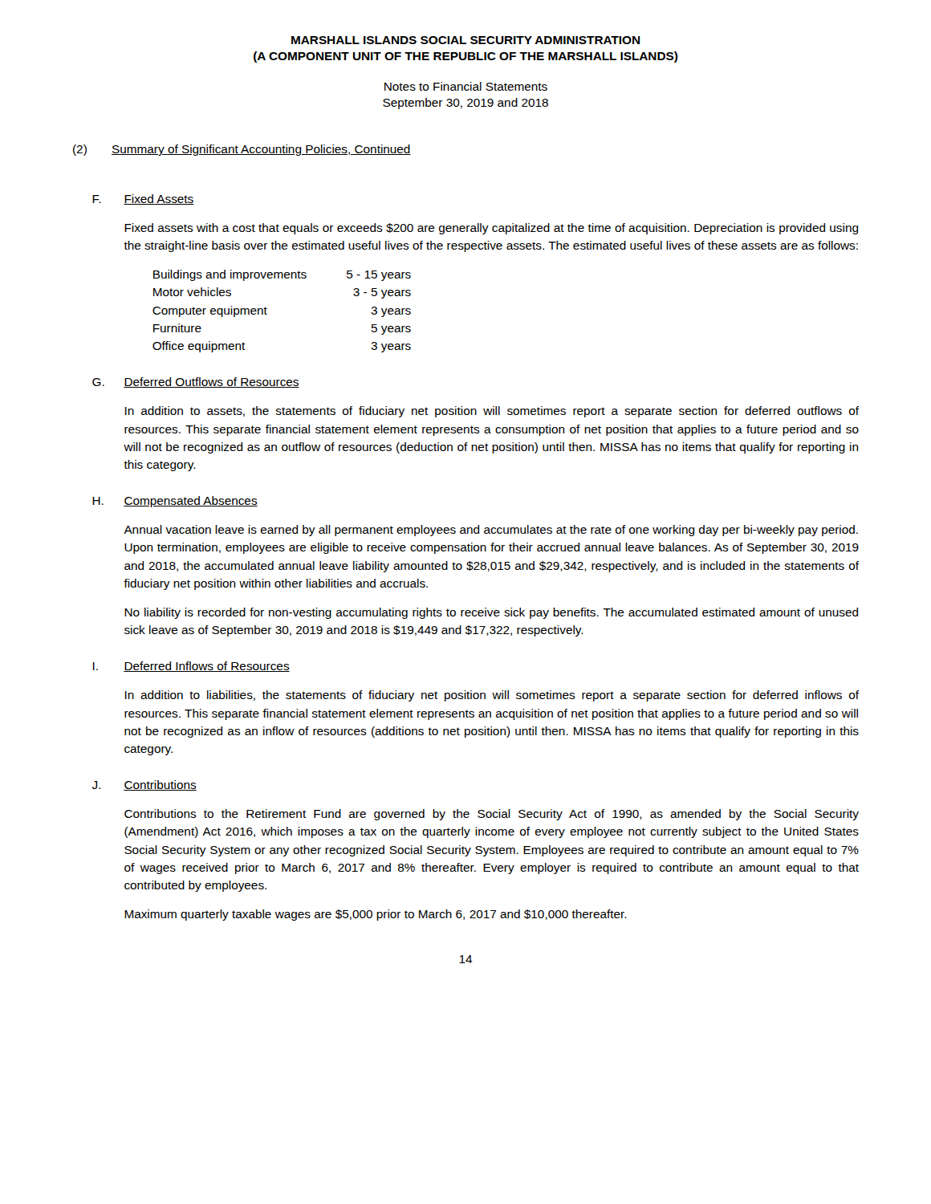MARSHALL ISLANDS SOCIAL SECURITY ADMINISTRATION
(A COMPONENT UNIT OF THE REPUBLIC OF THE MARSHALL ISLANDS)
Notes to Financial Statements
September 30, 2019 and 2018
(2)
Summary of Significant Accounting Policies, Continued
F.
Fixed Assets
Fixed assets with a cost that equals or exceeds $200 are generally capitalized at the time of acquisition. Depreciation is provided using the straight-line basis over the estimated useful lives of the respective assets. The estimated useful lives of these assets are as follows:
| Buildings and improvements | 5 - 15 years |
| Motor vehicles | 3 - 5 years |
| Computer equipment | 3 years |
| Furniture | 5 years |
| Office equipment | 3 years |
G.
Deferred Outflows of Resources
In addition to assets, the statements of fiduciary net position will sometimes report a separate section for deferred outflows of resources. This separate financial statement element represents a consumption of net position that applies to a future period and so will not be recognized as an outflow of resources (deduction of net position) until then. MISSA has no items that qualify for reporting in this category.
H.
Compensated Absences
Annual vacation leave is earned by all permanent employees and accumulates at the rate of one working day per bi-weekly pay period. Upon termination, employees are eligible to receive compensation for their accrued annual leave balances. As of September 30, 2019 and 2018, the accumulated annual leave liability amounted to $28,015 and $29,342, respectively, and is included in the statements of fiduciary net position within other liabilities and accruals.
No liability is recorded for non-vesting accumulating rights to receive sick pay benefits. The accumulated estimated amount of unused sick leave as of September 30, 2019 and 2018 is $19,449 and $17,322, respectively.
I.
Deferred Inflows of Resources
In addition to liabilities, the statements of fiduciary net position will sometimes report a separate section for deferred inflows of resources. This separate financial statement element represents an acquisition of net position that applies to a future period and so will not be recognized as an inflow of resources (additions to net position) until then. MISSA has no items that qualify for reporting in this category.
J.
Contributions
Contributions to the Retirement Fund are governed by the Social Security Act of 1990, as amended by the Social Security (Amendment) Act 2016, which imposes a tax on the quarterly income of every employee not currently subject to the United States Social Security System or any other recognized Social Security System. Employees are required to contribute an amount equal to 7% of wages received prior to March 6, 2017 and 8% thereafter. Every employer is required to contribute an amount equal to that contributed by employees.
Maximum quarterly taxable wages are $5,000 prior to March 6, 2017 and $10,000 thereafter.
14